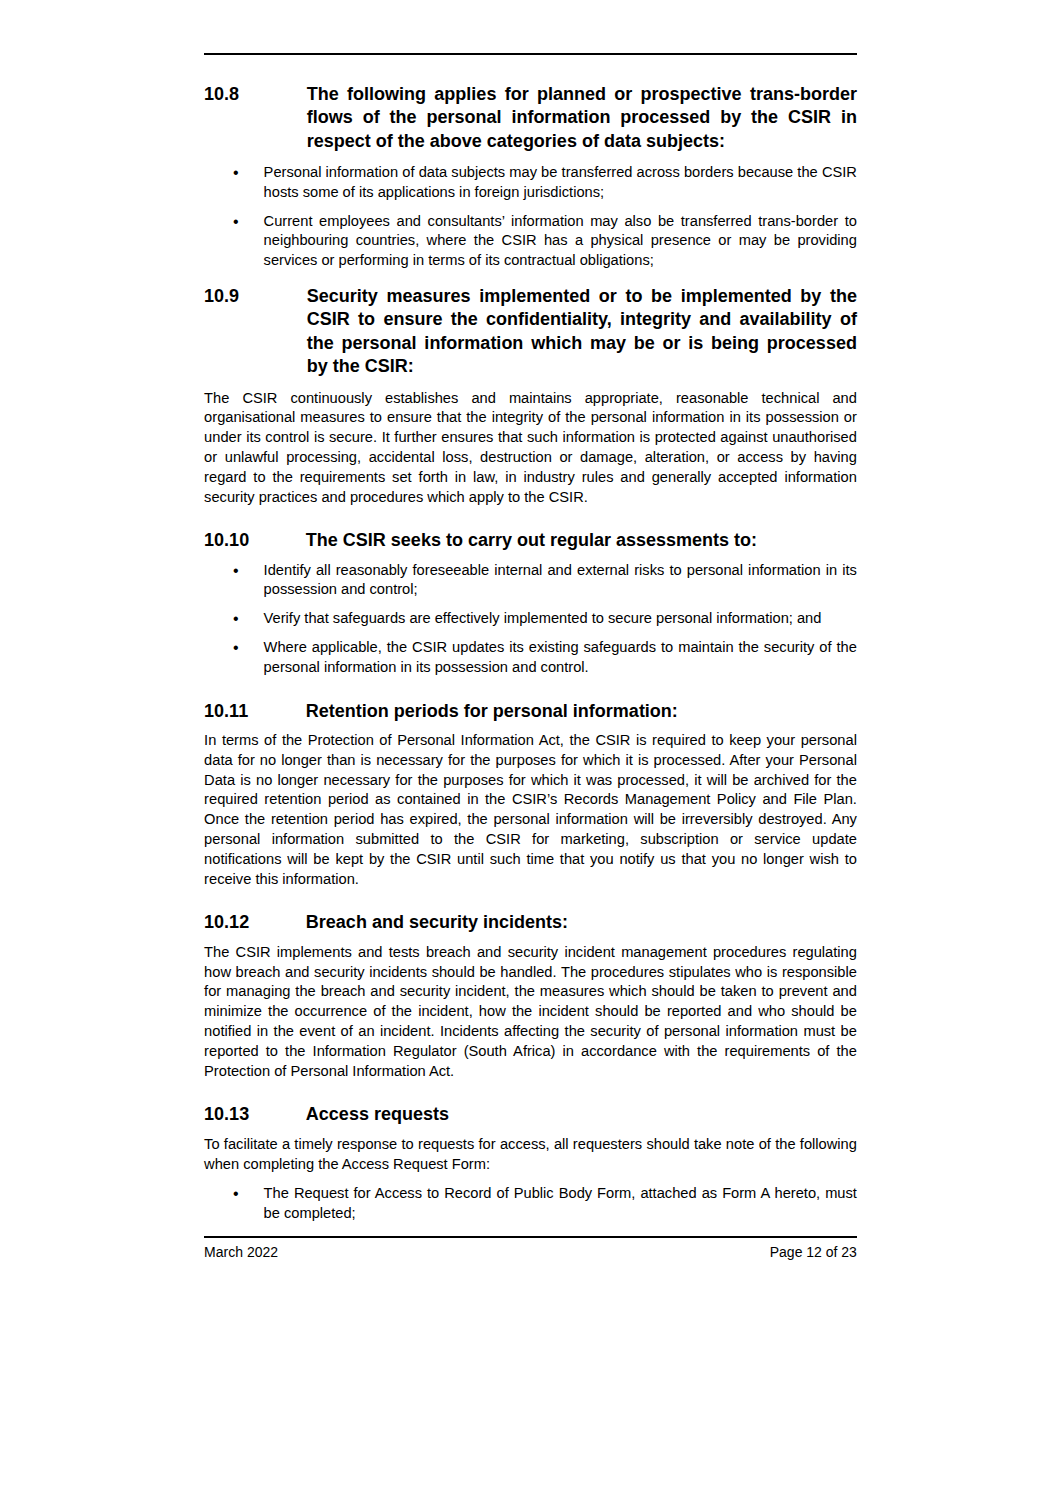10.8 The following applies for planned or prospective trans-border flows of the personal information processed by the CSIR in respect of the above categories of data subjects:
Personal information of data subjects may be transferred across borders because the CSIR hosts some of its applications in foreign jurisdictions;
Current employees and consultants’ information may also be transferred trans-border to neighbouring countries, where the CSIR has a physical presence or may be providing services or performing in terms of its contractual obligations;
10.9 Security measures implemented or to be implemented by the CSIR to ensure the confidentiality, integrity and availability of the personal information which may be or is being processed by the CSIR:
The CSIR continuously establishes and maintains appropriate, reasonable technical and organisational measures to ensure that the integrity of the personal information in its possession or under its control is secure. It further ensures that such information is protected against unauthorised or unlawful processing, accidental loss, destruction or damage, alteration, or access by having regard to the requirements set forth in law, in industry rules and generally accepted information security practices and procedures which apply to the CSIR.
10.10 The CSIR seeks to carry out regular assessments to:
Identify all reasonably foreseeable internal and external risks to personal information in its possession and control;
Verify that safeguards are effectively implemented to secure personal information; and
Where applicable, the CSIR updates its existing safeguards to maintain the security of the personal information in its possession and control.
10.11 Retention periods for personal information:
In terms of the Protection of Personal Information Act, the CSIR is required to keep your personal data for no longer than is necessary for the purposes for which it is processed. After your Personal Data is no longer necessary for the purposes for which it was processed, it will be archived for the required retention period as contained in the CSIR’s Records Management Policy and File Plan. Once the retention period has expired, the personal information will be irreversibly destroyed. Any personal information submitted to the CSIR for marketing, subscription or service update notifications will be kept by the CSIR until such time that you notify us that you no longer wish to receive this information.
10.12 Breach and security incidents:
The CSIR implements and tests breach and security incident management procedures regulating how breach and security incidents should be handled. The procedures stipulates who is responsible for managing the breach and security incident, the measures which should be taken to prevent and minimize the occurrence of the incident, how the incident should be reported and who should be notified in the event of an incident. Incidents affecting the security of personal information must be reported to the Information Regulator (South Africa) in accordance with the requirements of the Protection of Personal Information Act.
10.13 Access requests
To facilitate a timely response to requests for access, all requesters should take note of the following when completing the Access Request Form:
The Request for Access to Record of Public Body Form, attached as Form A hereto, must be completed;
March 2022 Page 12 of 23